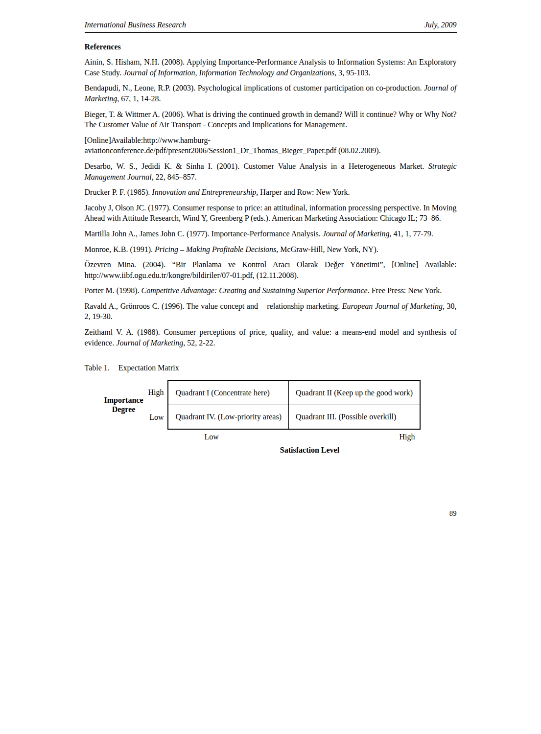International Business Research July, 2009
References
Ainin, S. Hisham, N.H. (2008). Applying Importance-Performance Analysis to Information Systems: An Exploratory Case Study. Journal of Information, Information Technology and Organizations, 3, 95-103.
Bendapudi, N., Leone, R.P. (2003). Psychological implications of customer participation on co-production. Journal of Marketing, 67, 1, 14-28.
Bieger, T. & Wittmer A. (2006). What is driving the continued growth in demand? Will it continue? Why or Why Not? The Customer Value of Air Transport - Concepts and Implications for Management.
[Online]Available:http://www.hamburg-aviationconference.de/pdf/present2006/Session1_Dr_Thomas_Bieger_Paper.pdf (08.02.2009).
Desarbo, W. S., Jedidi K. & Sinha I. (2001). Customer Value Analysis in a Heterogeneous Market. Strategic Management Journal, 22, 845–857.
Drucker P. F. (1985). Innovation and Entrepreneurship, Harper and Row: New York.
Jacoby J, Olson JC. (1977). Consumer response to price: an attitudinal, information processing perspective. In Moving Ahead with Attitude Research, Wind Y, Greenberg P (eds.). American Marketing Association: Chicago IL; 73–86.
Martilla John A., James John C. (1977). Importance-Performance Analysis. Journal of Marketing, 41, 1, 77-79.
Monroe, K.B. (1991). Pricing – Making Profitable Decisions, McGraw-Hill, New York, NY).
Özevren Mina. (2004). “Bir Planlama ve Kontrol Aracı Olarak Değer Yönetimi”, [Online] Available: http://www.iibf.ogu.edu.tr/kongre/bildiriler/07-01.pdf, (12.11.2008).
Porter M. (1998). Competitive Advantage: Creating and Sustaining Superior Performance. Free Press: New York.
Ravald A., Grönroos C. (1996). The value concept and relationship marketing. European Journal of Marketing, 30, 2, 19-30.
Zeithaml V. A. (1988). Consumer perceptions of price, quality, and value: a means-end model and synthesis of evidence. Journal of Marketing, 52, 2-22.
Table 1. Expectation Matrix
Importance
Degree
High Low
| Quadrant I (Concentrate here) | Quadrant II (Keep up the good work) |
| Quadrant IV. (Low-priority areas) | Quadrant III. (Possible overkill) |
Low High
Satisfaction Level
89